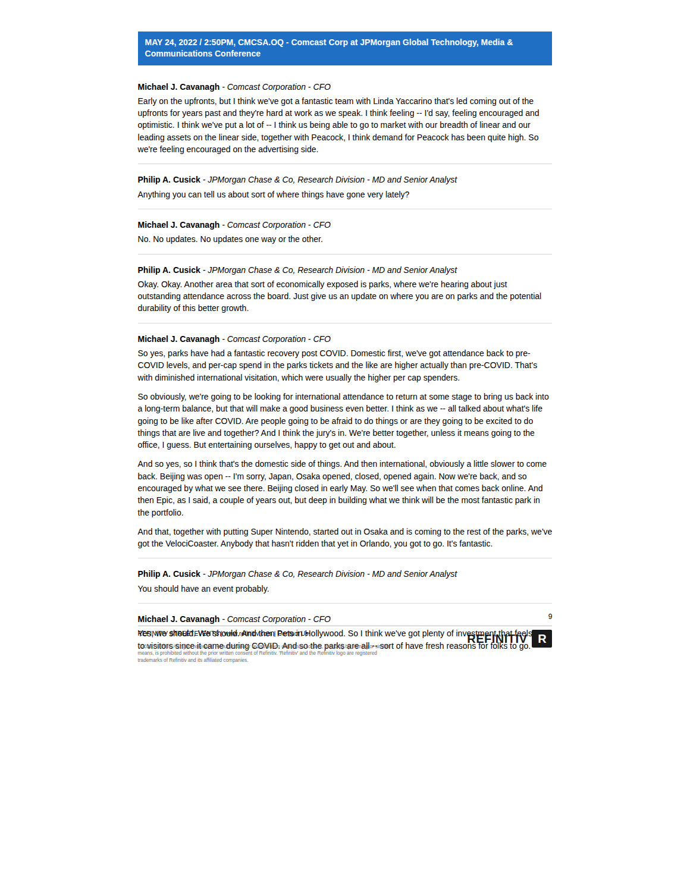MAY 24, 2022 / 2:50PM, CMCSA.OQ - Comcast Corp at JPMorgan Global Technology, Media & Communications Conference
Michael J. Cavanagh - Comcast Corporation - CFO
Early on the upfronts, but I think we've got a fantastic team with Linda Yaccarino that's led coming out of the upfronts for years past and they're hard at work as we speak. I think feeling -- I'd say, feeling encouraged and optimistic. I think we've put a lot of -- I think us being able to go to market with our breadth of linear and our leading assets on the linear side, together with Peacock, I think demand for Peacock has been quite high. So we're feeling encouraged on the advertising side.
Philip A. Cusick - JPMorgan Chase & Co, Research Division - MD and Senior Analyst
Anything you can tell us about sort of where things have gone very lately?
Michael J. Cavanagh - Comcast Corporation - CFO
No. No updates. No updates one way or the other.
Philip A. Cusick - JPMorgan Chase & Co, Research Division - MD and Senior Analyst
Okay. Okay. Another area that sort of economically exposed is parks, where we're hearing about just outstanding attendance across the board. Just give us an update on where you are on parks and the potential durability of this better growth.
Michael J. Cavanagh - Comcast Corporation - CFO
So yes, parks have had a fantastic recovery post COVID. Domestic first, we've got attendance back to pre-COVID levels, and per-cap spend in the parks tickets and the like are higher actually than pre-COVID. That's with diminished international visitation, which were usually the higher per cap spenders.
So obviously, we're going to be looking for international attendance to return at some stage to bring us back into a long-term balance, but that will make a good business even better. I think as we -- all talked about what's life going to be like after COVID. Are people going to be afraid to do things or are they going to be excited to do things that are live and together? And I think the jury's in. We're better together, unless it means going to the office, I guess. But entertaining ourselves, happy to get out and about.
And so yes, so I think that's the domestic side of things. And then international, obviously a little slower to come back. Beijing was open -- I'm sorry, Japan, Osaka opened, closed, opened again. Now we're back, and so encouraged by what we see there. Beijing closed in early May. So we'll see when that comes back online. And then Epic, as I said, a couple of years out, but deep in building what we think will be the most fantastic park in the portfolio.
And that, together with putting Super Nintendo, started out in Osaka and is coming to the rest of the parks, we've got the VelociCoaster. Anybody that hasn't ridden that yet in Orlando, you got to go. It's fantastic.
Philip A. Cusick - JPMorgan Chase & Co, Research Division - MD and Senior Analyst
You should have an event probably.
Michael J. Cavanagh - Comcast Corporation - CFO
Yes, we should. We should. And then Pets in Hollywood. So I think we've got plenty of investment that feels new to visitors since it came during COVID. And so the parks are all -- sort of have fresh reasons for folks to go.
9
REFINITIV STREETEVENTS | www.refinitiv.com | Contact Us
©2022 Refinitiv. All rights reserved. Republication or redistribution of Refinitiv content, including by framing or similar means, is prohibited without the prior written consent of Refinitiv. 'Refinitiv' and the Refinitiv logo are registered trademarks of Refinitiv and its affiliated companies.
REFINITIV R